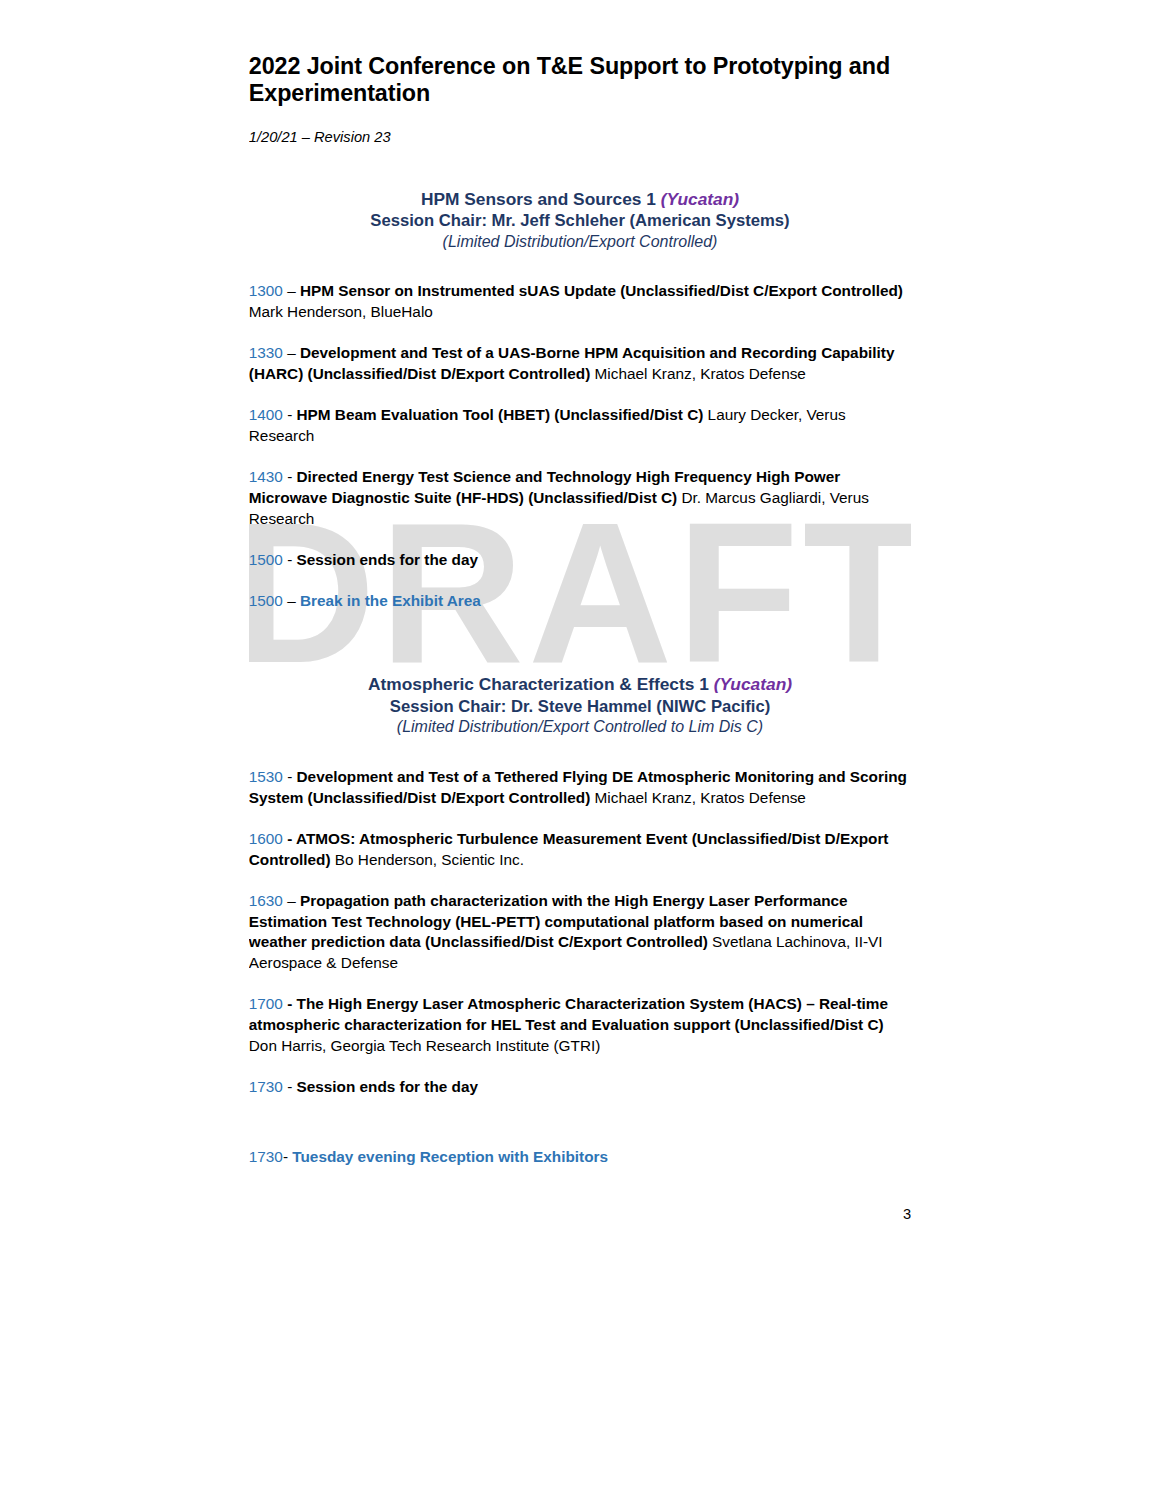DRAFT
2022 Joint Conference on T&E Support to Prototyping and Experimentation
1/20/21 – Revision 23
HPM Sensors and Sources 1 (Yucatan)
Session Chair: Mr. Jeff Schleher (American Systems)
(Limited Distribution/Export Controlled)
1300 – HPM Sensor on Instrumented sUAS Update (Unclassified/Dist C/Export Controlled) Mark Henderson, BlueHalo
1330 – Development and Test of a UAS-Borne HPM Acquisition and Recording Capability (HARC) (Unclassified/Dist D/Export Controlled) Michael Kranz, Kratos Defense
1400 - HPM Beam Evaluation Tool (HBET) (Unclassified/Dist C) Laury Decker, Verus Research
1430 - Directed Energy Test Science and Technology High Frequency High Power Microwave Diagnostic Suite (HF-HDS) (Unclassified/Dist C) Dr. Marcus Gagliardi, Verus Research
1500 - Session ends for the day
1500 – Break in the Exhibit Area
Atmospheric Characterization & Effects 1 (Yucatan)
Session Chair: Dr. Steve Hammel (NIWC Pacific)
(Limited Distribution/Export Controlled to Lim Dis C)
1530 - Development and Test of a Tethered Flying DE Atmospheric Monitoring and Scoring System (Unclassified/Dist D/Export Controlled) Michael Kranz, Kratos Defense
1600 - ATMOS: Atmospheric Turbulence Measurement Event (Unclassified/Dist D/Export Controlled) Bo Henderson, Scientic Inc.
1630 – Propagation path characterization with the High Energy Laser Performance Estimation Test Technology (HEL-PETT) computational platform based on numerical weather prediction data (Unclassified/Dist C/Export Controlled) Svetlana Lachinova, II-VI Aerospace & Defense
1700 - The High Energy Laser Atmospheric Characterization System (HACS) – Real-time atmospheric characterization for HEL Test and Evaluation support (Unclassified/Dist C) Don Harris, Georgia Tech Research Institute (GTRI)
1730 - Session ends for the day
1730- Tuesday evening Reception with Exhibitors
3